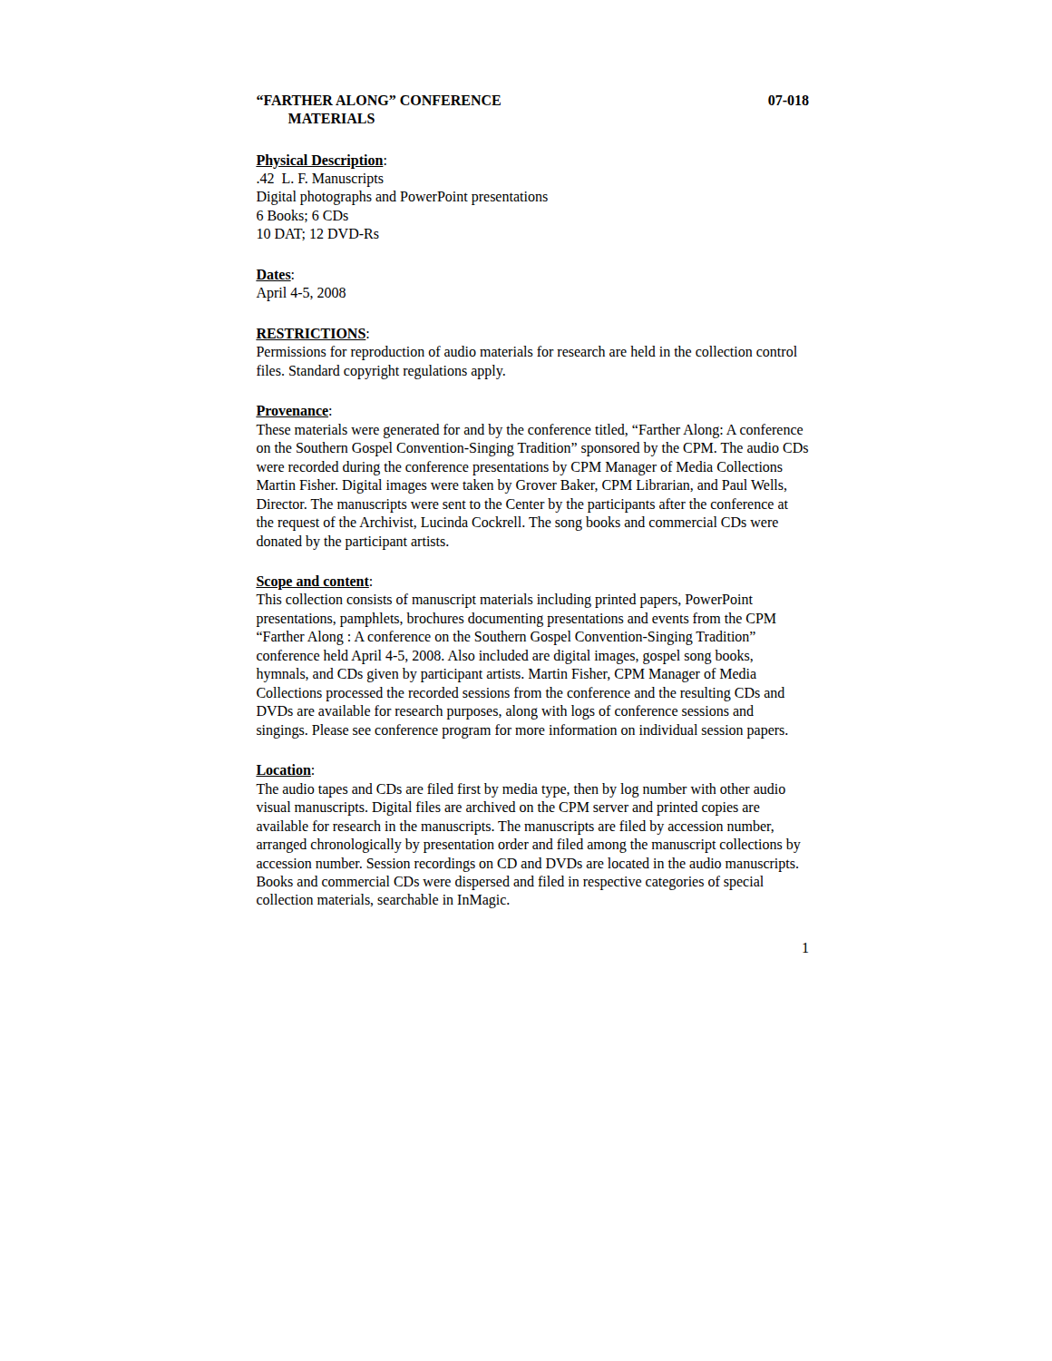“FARTHER ALONG” CONFERENCE MATERIALS
07-018
Physical Description
:
.42 L. F. Manuscripts
Digital photographs and PowerPoint presentations
6 Books; 6 CDs
10 DAT; 12 DVD-Rs
Dates
:
April 4-5, 2008
Restrictions
:
Permissions for reproduction of audio materials for research are held in the collection control files. Standard copyright regulations apply.
Provenance
:
These materials were generated for and by the conference titled, “Farther Along: A conference on the Southern Gospel Convention-Singing Tradition” sponsored by the CPM. The audio CDs were recorded during the conference presentations by CPM Manager of Media Collections Martin Fisher. Digital images were taken by Grover Baker, CPM Librarian, and Paul Wells, Director. The manuscripts were sent to the Center by the participants after the conference at the request of the Archivist, Lucinda Cockrell. The song books and commercial CDs were donated by the participant artists.
Scope and content
:
This collection consists of manuscript materials including printed papers, PowerPoint presentations, pamphlets, brochures documenting presentations and events from the CPM “Farther Along : A conference on the Southern Gospel Convention-Singing Tradition” conference held April 4-5, 2008. Also included are digital images, gospel song books, hymnals, and CDs given by participant artists. Martin Fisher, CPM Manager of Media Collections processed the recorded sessions from the conference and the resulting CDs and DVDs are available for research purposes, along with logs of conference sessions and singings. Please see conference program for more information on individual session papers.
Location
:
The audio tapes and CDs are filed first by media type, then by log number with other audio visual manuscripts. Digital files are archived on the CPM server and printed copies are available for research in the manuscripts. The manuscripts are filed by accession number, arranged chronologically by presentation order and filed among the manuscript collections by accession number. Session recordings on CD and DVDs are located in the audio manuscripts. Books and commercial CDs were dispersed and filed in respective categories of special collection materials, searchable in InMagic.
1